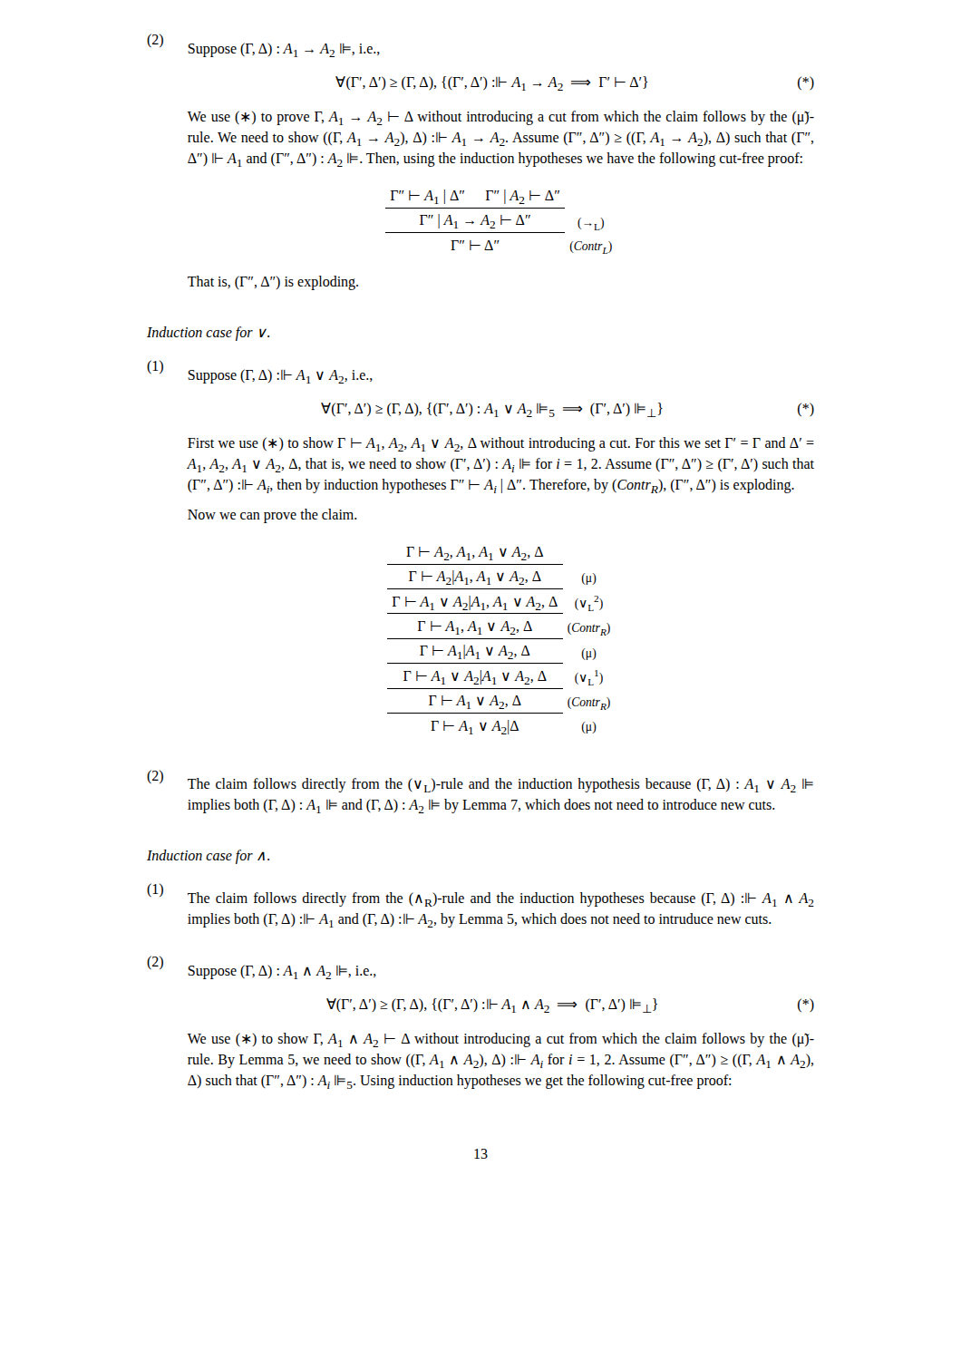(2)
Suppose (Γ, Δ) : A1 → A2 ⊫, i.e.,
(*) ∀(Γ′, Δ′) ≥ (Γ, Δ), {(Γ′, Δ′) :⊩ A1 → A2 ⟹ Γ′ ⊢ Δ′}
We use (∗) to prove Γ, A1 → A2 ⊢ Δ without introducing a cut from which the claim follows by the (μ̃)-rule. We need to show ((Γ, A1 → A2), Δ) :⊩ A1 → A2. Assume (Γ″, Δ″) ≥ ((Γ, A1 → A2), Δ) such that (Γ″, Δ″) ⊩ A1 and (Γ″, Δ″) : A2 ⊫. Then, using the induction hypotheses we have the following cut-free proof:
| Γ″ ⊢ A 1 / Δ″ | | Γ″ / A 2 ⊢ Δ″ | |
| Γ″ / A 1 → A 2 ⊢ Δ″ | (→ L ) |
| Γ″ ⊢ Δ″ | ( Contr L ) |
That is, (Γ″, Δ″) is exploding.
Induction case for ∨.
(1)
Suppose (Γ, Δ) :⊩ A1 ∨ A2, i.e.,
(*) ∀(Γ′, Δ′) ≥ (Γ, Δ), {(Γ′, Δ′) : A1 ∨ A2 ⊫5 ⟹ (Γ′, Δ′) ⊫⊥}
First we use (∗) to show Γ ⊢ A1, A2, A1 ∨ A2, Δ without introducing a cut. For this we set Γ′ = Γ and Δ′ = A1, A2, A1 ∨ A2, Δ, that is, we need to show (Γ′, Δ′) : Ai ⊫ for i = 1, 2. Assume (Γ″, Δ″) ≥ (Γ′, Δ′) such that (Γ″, Δ″) :⊩ Ai, then by induction hypotheses Γ″ ⊢ Ai | Δ″. Therefore, by (ContrR), (Γ″, Δ″) is exploding.
Now we can prove the claim.
| Γ ⊢ A 2 , A 1 , A 1 ∨ A 2 , Δ | |
| Γ ⊢ A 2 / A 1 , A 1 ∨ A 2 , Δ | (μ) |
| Γ ⊢ A 1 ∨ A 2 / A 1 , A 1 ∨ A 2 , Δ | (∨ L 2 ) |
| Γ ⊢ A 1 , A 1 ∨ A 2 , Δ | ( Contr R ) |
| Γ ⊢ A 1 / A 1 ∨ A 2 , Δ | (μ) |
| Γ ⊢ A 1 ∨ A 2 / A 1 ∨ A 2 , Δ | (∨ L 1 ) |
| Γ ⊢ A 1 ∨ A 2 , Δ | ( Contr R ) |
| Γ ⊢ A 1 ∨ A 2 /Δ | (μ) |
(2)
The claim follows directly from the (∨L)-rule and the induction hypothesis because (Γ, Δ) : A1 ∨ A2 ⊫ implies both (Γ, Δ) : A1 ⊫ and (Γ, Δ) : A2 ⊫ by Lemma 7, which does not need to introduce new cuts.
Induction case for ∧.
(1)
The claim follows directly from the (∧R)-rule and the induction hypotheses because (Γ, Δ) :⊩ A1 ∧ A2 implies both (Γ, Δ) :⊩ A1 and (Γ, Δ) :⊩ A2, by Lemma 5, which does not need to intruduce new cuts.
(2)
Suppose (Γ, Δ) : A1 ∧ A2 ⊫, i.e.,
(*) ∀(Γ′, Δ′) ≥ (Γ, Δ), {(Γ′, Δ′) :⊩ A1 ∧ A2 ⟹ (Γ′, Δ′) ⊫⊥}
We use (∗) to show Γ, A1 ∧ A2 ⊢ Δ without introducing a cut from which the claim follows by the (μ̃)-rule. By Lemma 5, we need to show ((Γ, A1 ∧ A2), Δ) :⊩ Ai for i = 1, 2. Assume (Γ″, Δ″) ≥ ((Γ, A1 ∧ A2), Δ) such that (Γ″, Δ″) : Ai ⊫5. Using induction hypotheses we get the following cut-free proof:
13